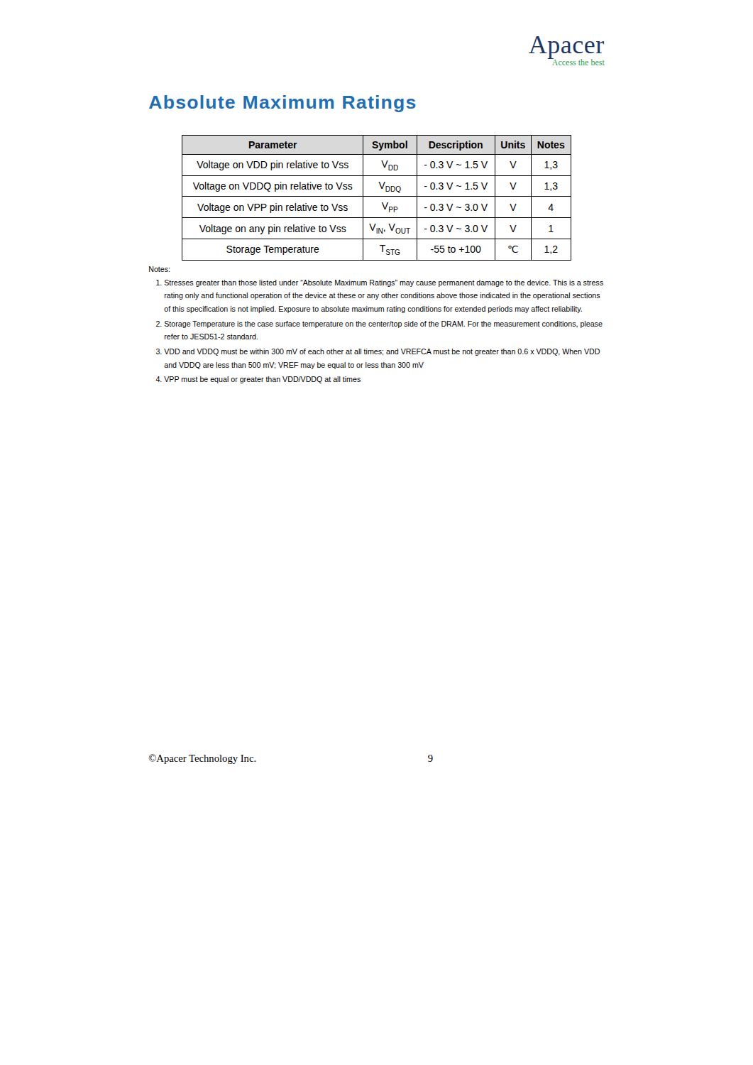Apacer
Access the best
Absolute Maximum Ratings
| Parameter | Symbol | Description | Units | Notes |
| --- | --- | --- | --- | --- |
| Voltage on VDD pin relative to Vss | V DD | - 0.3 V ~ 1.5 V | V | 1,3 |
| Voltage on VDDQ pin relative to Vss | V DDQ | - 0.3 V ~ 1.5 V | V | 1,3 |
| Voltage on VPP pin relative to Vss | V PP | - 0.3 V ~ 3.0 V | V | 4 |
| Voltage on any pin relative to Vss | V IN , V OUT | - 0.3 V ~ 3.0 V | V | 1 |
| Storage Temperature | T STG | -55 to +100 | ℃ | 1,2 |
Notes:
Stresses greater than those listed under “Absolute Maximum Ratings” may cause permanent damage to the device. This is a stress rating only and functional operation of the device at these or any other conditions above those indicated in the operational sections of this specification is not implied. Exposure to absolute maximum rating conditions for extended periods may affect reliability.
Storage Temperature is the case surface temperature on the center/top side of the DRAM. For the measurement conditions, please refer to JESD51-2 standard.
VDD and VDDQ must be within 300 mV of each other at all times; and VREFCA must be not greater than 0.6 x VDDQ, When VDD and VDDQ are less than 500 mV; VREF may be equal to or less than 300 mV
VPP must be equal or greater than VDD/VDDQ at all times
©Apacer Technology Inc.
9